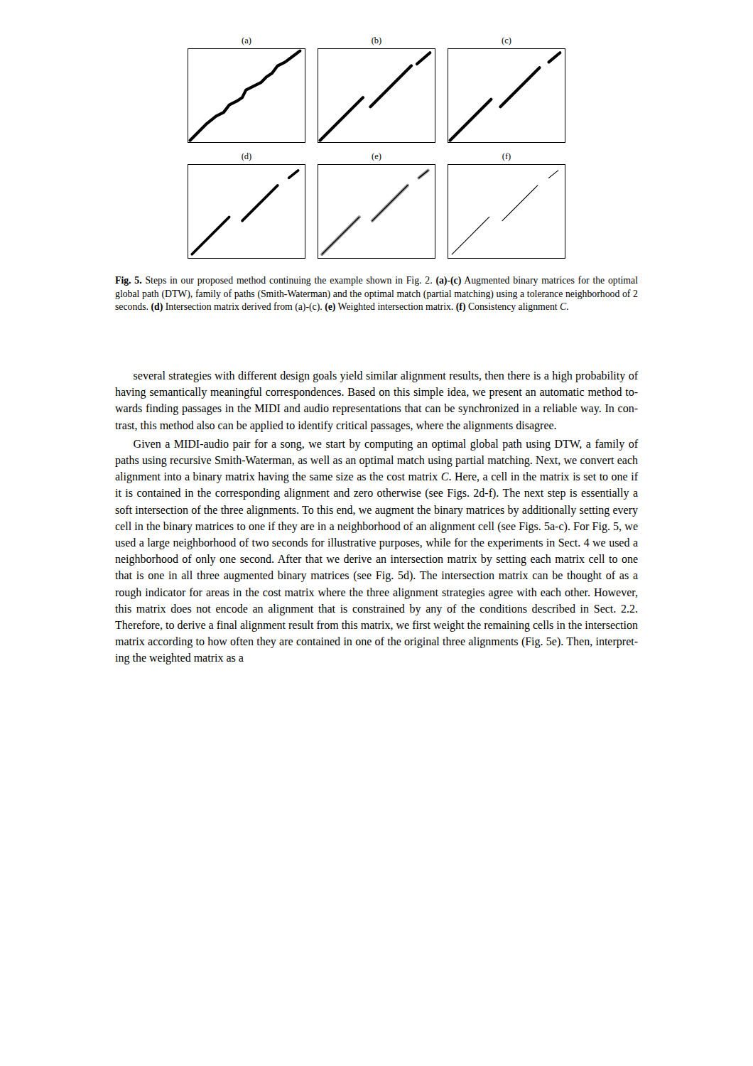(a)
100 80 60 40 20 0 0 50 100
(b)
100 80 60 40 20 0 0 50 100
(c)
100 80 60 40 20 0 0 50 100
(d)
100 80 60 40 20 0 0 50 100
(e)
100 80 60 40 20 0 0 50 100
(f)
100 80 60 40 20 0 0 50 100
Fig. 5. Steps in our proposed method continuing the example shown in Fig. 2. (a)-(c) Augmented binary matrices for the optimal global path (DTW), family of paths (Smith-Waterman) and the optimal match (partial matching) using a tolerance neighborhood of 2 seconds. (d) Intersection matrix derived from (a)-(c). (e) Weighted intersection matrix. (f) Consistency alignment C.
several strategies with different design goals yield similar alignment results, then there is a high probability of having semantically meaningful correspondences. Based on this simple idea, we present an automatic method towards finding passages in the MIDI and audio representations that can be synchronized in a reliable way. In contrast, this method also can be applied to identify critical passages, where the alignments disagree.
Given a MIDI-audio pair for a song, we start by computing an optimal global path using DTW, a family of paths using recursive Smith-Waterman, as well as an optimal match using partial matching. Next, we convert each alignment into a binary matrix having the same size as the cost matrix C. Here, a cell in the matrix is set to one if it is contained in the corresponding alignment and zero otherwise (see Figs. 2d-f). The next step is essentially a soft intersection of the three alignments. To this end, we augment the binary matrices by additionally setting every cell in the binary matrices to one if they are in a neighborhood of an alignment cell (see Figs. 5a-c). For Fig. 5, we used a large neighborhood of two seconds for illustrative purposes, while for the experiments in Sect. 4 we used a neighborhood of only one second. After that we derive an intersection matrix by setting each matrix cell to one that is one in all three augmented binary matrices (see Fig. 5d). The intersection matrix can be thought of as a rough indicator for areas in the cost matrix where the three alignment strategies agree with each other. However, this matrix does not encode an alignment that is constrained by any of the conditions described in Sect. 2.2. Therefore, to derive a final alignment result from this matrix, we first weight the remaining cells in the intersection matrix according to how often they are contained in one of the original three alignments (Fig. 5e). Then, interpreting the weighted matrix as a